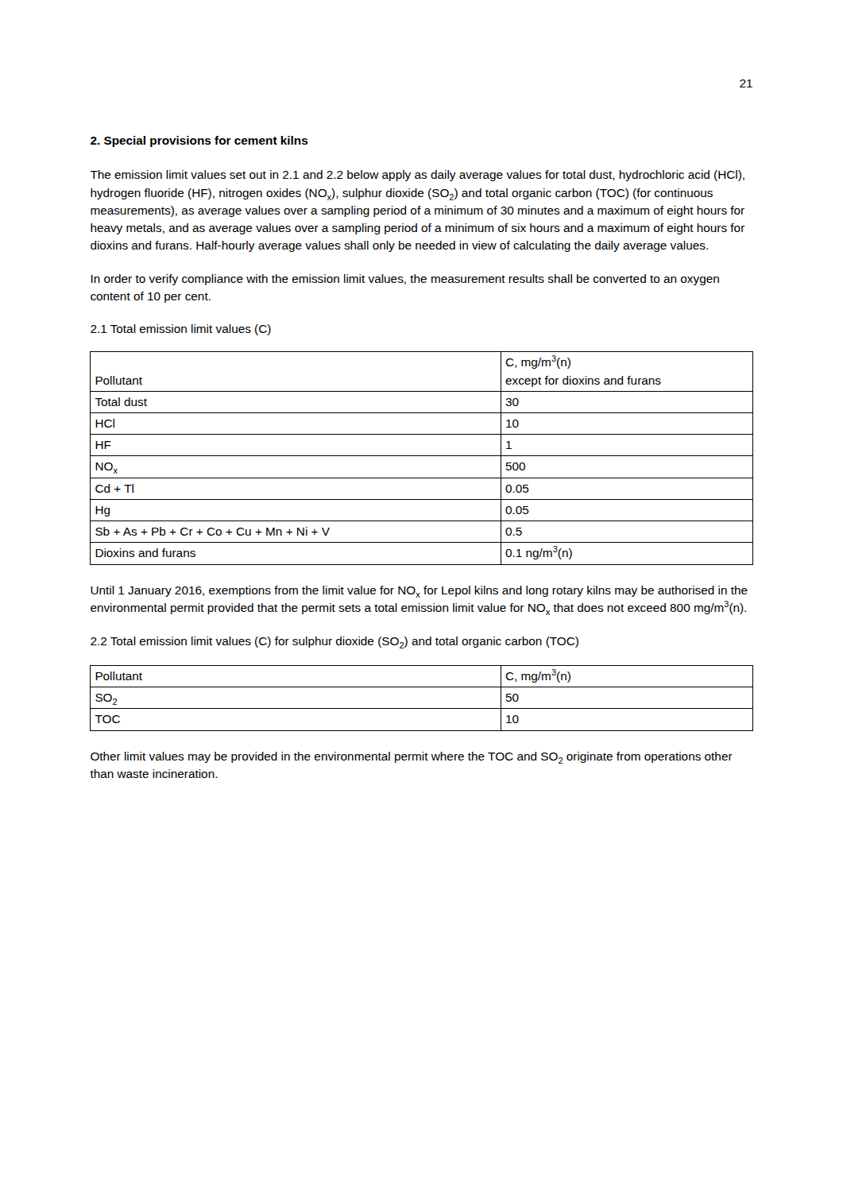21
2. Special provisions for cement kilns
The emission limit values set out in 2.1 and 2.2 below apply as daily average values for total dust, hydrochloric acid (HCl), hydrogen fluoride (HF), nitrogen oxides (NOx), sulphur dioxide (SO2) and total organic carbon (TOC) (for continuous measurements), as average values over a sampling period of a minimum of 30 minutes and a maximum of eight hours for heavy metals, and as average values over a sampling period of a minimum of six hours and a maximum of eight hours for dioxins and furans. Half-hourly average values shall only be needed in view of calculating the daily average values.
In order to verify compliance with the emission limit values, the measurement results shall be converted to an oxygen content of 10 per cent.
2.1 Total emission limit values (C)
| Pollutant | C, mg/m 3 (n) except for dioxins and furans |
| Total dust | 30 |
| HCl | 10 |
| HF | 1 |
| NO x | 500 |
| Cd + Tl | 0.05 |
| Hg | 0.05 |
| Sb + As + Pb + Cr + Co + Cu + Mn + Ni + V | 0.5 |
| Dioxins and furans | 0.1 ng/m 3 (n) |
Until 1 January 2016, exemptions from the limit value for NOx for Lepol kilns and long rotary kilns may be authorised in the environmental permit provided that the permit sets a total emission limit value for NOx that does not exceed 800 mg/m3(n).
2.2 Total emission limit values (C) for sulphur dioxide (SO2) and total organic carbon (TOC)
| Pollutant | C, mg/m 3 (n) |
| SO 2 | 50 |
| TOC | 10 |
Other limit values may be provided in the environmental permit where the TOC and SO2 originate from operations other than waste incineration.